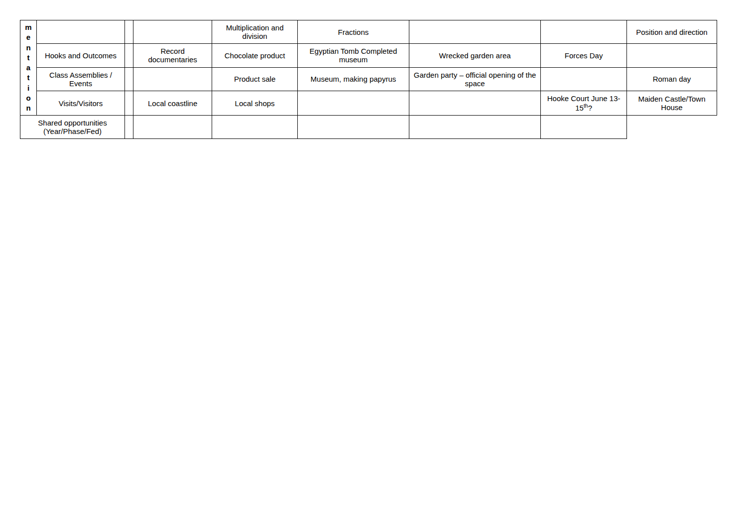| m e n t a t i o n | | | | Multiplication and division | Fractions | | | Position and direction |
| Hooks and Outcomes | | Record documentaries | Chocolate product | Egyptian Tomb Completed museum | Wrecked garden area | Forces Day | |
| Class Assemblies / Events | | | Product sale | Museum, making papyrus | Garden party – official opening of the space | | Roman day |
| Visits/Visitors | | Local coastline | Local shops | | | Hooke Court June 13-15 th ? | Maiden Castle/Town House |
| Shared opportunities (Year/Phase/Fed) | | | | | | |